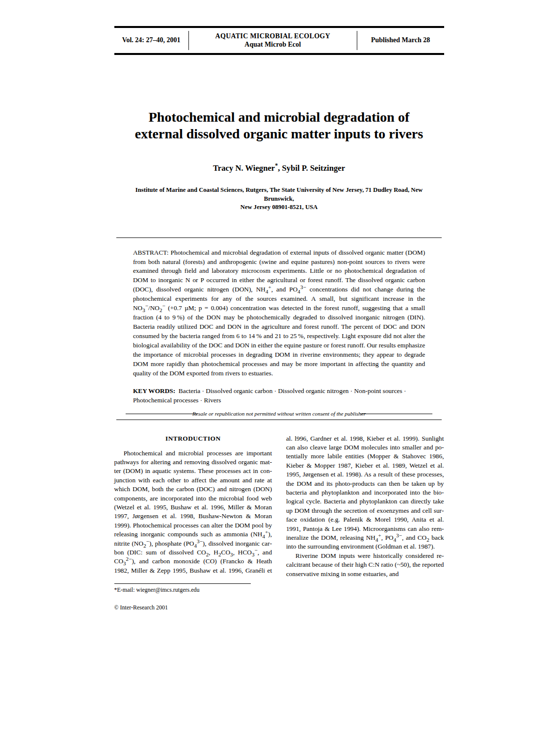Vol. 24: 27–40, 2001
AQUATIC MICROBIAL ECOLOGY
Aquat Microb Ecol
Published March 28
Photochemical and microbial degradation of
external dissolved organic matter inputs to rivers
Tracy N. Wiegner*, Sybil P. Seitzinger
Institute of Marine and Coastal Sciences, Rutgers, The State University of New Jersey, 71 Dudley Road, New Brunswick,
New Jersey 08901-8521, USA
ABSTRACT: Photochemical and microbial degradation of external inputs of dissolved organic matter (DOM) from both natural (forests) and anthropogenic (swine and equine pastures) non-point sources to rivers were examined through field and laboratory microcosm experiments. Little or no photochemical degradation of DOM to inorganic N or P occurred in either the agricultural or forest runoff. The dissolved organic carbon (DOC), dissolved organic nitrogen (DON), NH4+, and PO43− concentrations did not change during the photochemical experiments for any of the sources examined. A small, but significant increase in the NO3−/NO2− (+0.7 µM; p = 0.004) concentration was detected in the forest runoff, suggesting that a small fraction (4 to 9 %) of the DON may be photochemically degraded to dissolved inorganic nitrogen (DIN). Bacteria readily utilized DOC and DON in the agriculture and forest runoff. The percent of DOC and DON consumed by the bacteria ranged from 6 to 14 % and 21 to 25 %, respectively. Light exposure did not alter the biological availability of the DOC and DON in either the equine pasture or forest runoff. Our results emphasize the importance of microbial processes in degrading DOM in riverine environments; they appear to degrade DOM more rapidly than photochemical processes and may be more important in affecting the quantity and quality of the DOM exported from rivers to estuaries.
KEY WORDS: Bacteria · Dissolved organic carbon · Dissolved organic nitrogen · Non-point sources · Photochemical processes · Rivers
Resale or republication not permitted without written consent of the publisher
Introduction
Photochemical and microbial processes are important pathways for altering and removing dissolved organic matter (DOM) in aquatic systems. These processes act in conjunction with each other to affect the amount and rate at which DOM, both the carbon (DOC) and nitrogen (DON) components, are incorporated into the microbial food web (Wetzel et al. 1995, Bushaw et al. 1996, Miller & Moran 1997, Jørgensen et al. 1998, Bushaw-Newton & Moran 1999). Photochemical processes can alter the DOM pool by releasing inorganic compounds such as ammonia (NH4+), nitrite (NO2−), phosphate (PO43−), dissolved inorganic carbon (DIC: sum of dissolved CO2, H2CO3, HCO3−, and CO32−), and carbon monoxide (CO) (Francko & Heath 1982, Miller & Zepp 1995, Bushaw et al. 1996, Granéli et al. l996, Gardner et al. 1998, Kieber et al. 1999). Sunlight can also cleave large DOM molecules into smaller and potentially more labile entities (Mopper & Stahovec 1986, Kieber & Mopper 1987, Kieber et al. 1989, Wetzel et al. 1995, Jørgensen et al. 1998). As a result of these processes, the DOM and its photo-products can then be taken up by bacteria and phytoplankton and incorporated into the biological cycle. Bacteria and phytoplankton can directly take up DOM through the secretion of exoenzymes and cell surface oxidation (e.g. Palenik & Morel 1990, Anita et al. 1991, Pantoja & Lee 1994). Microorganisms can also remineralize the DOM, releasing NH4+, PO43−, and CO2 back into the surrounding environment (Goldman et al. 1987).
Riverine DOM inputs were historically considered recalcitrant because of their high C:N ratio (~50), the reported conservative mixing in some estuaries, and
*E-mail: wiegner@imcs.rutgers.edu
© Inter-Research 2001